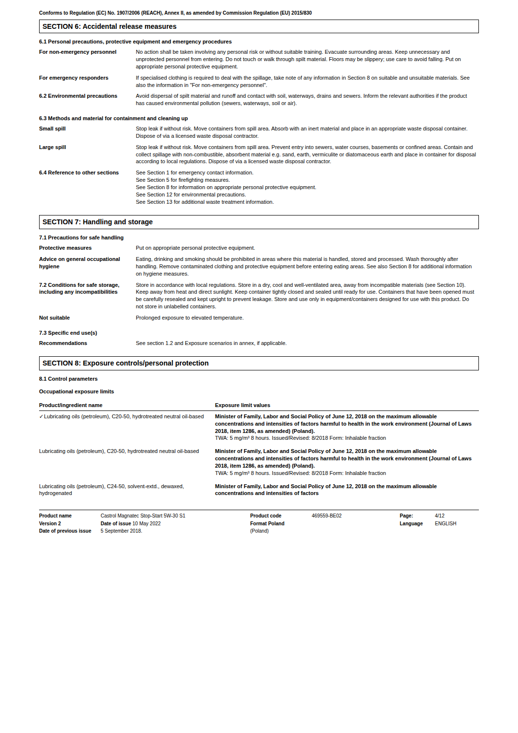Conforms to Regulation (EC) No. 1907/2006 (REACH), Annex II, as amended by Commission Regulation (EU) 2015/830
SECTION 6: Accidental release measures
6.1 Personal precautions, protective equipment and emergency procedures
| For non-emergency personnel | No action shall be taken involving any personal risk or without suitable training. Evacuate surrounding areas. Keep unnecessary and unprotected personnel from entering. Do not touch or walk through spilt material. Floors may be slippery; use care to avoid falling. Put on appropriate personal protective equipment. |
| For emergency responders | If specialised clothing is required to deal with the spillage, take note of any information in Section 8 on suitable and unsuitable materials. See also the information in "For non-emergency personnel". |
| 6.2 Environmental precautions | Avoid dispersal of spilt material and runoff and contact with soil, waterways, drains and sewers. Inform the relevant authorities if the product has caused environmental pollution (sewers, waterways, soil or air). |
6.3 Methods and material for containment and cleaning up
| Small spill | Stop leak if without risk. Move containers from spill area. Absorb with an inert material and place in an appropriate waste disposal container. Dispose of via a licensed waste disposal contractor. |
| Large spill | Stop leak if without risk. Move containers from spill area. Prevent entry into sewers, water courses, basements or confined areas. Contain and collect spillage with non-combustible, absorbent material e.g. sand, earth, vermiculite or diatomaceous earth and place in container for disposal according to local regulations. Dispose of via a licensed waste disposal contractor. |
| 6.4 Reference to other sections | See Section 1 for emergency contact information. See Section 5 for firefighting measures. See Section 8 for information on appropriate personal protective equipment. See Section 12 for environmental precautions. See Section 13 for additional waste treatment information. |
SECTION 7: Handling and storage
7.1 Precautions for safe handling
| Protective measures | Put on appropriate personal protective equipment. |
| Advice on general occupational hygiene | Eating, drinking and smoking should be prohibited in areas where this material is handled, stored and processed. Wash thoroughly after handling. Remove contaminated clothing and protective equipment before entering eating areas. See also Section 8 for additional information on hygiene measures. |
| 7.2 Conditions for safe storage, including any incompatibilities | Store in accordance with local regulations. Store in a dry, cool and well-ventilated area, away from incompatible materials (see Section 10). Keep away from heat and direct sunlight. Keep container tightly closed and sealed until ready for use. Containers that have been opened must be carefully resealed and kept upright to prevent leakage. Store and use only in equipment/containers designed for use with this product. Do not store in unlabelled containers. |
| Not suitable | Prolonged exposure to elevated temperature. |
7.3 Specific end use(s)
| Recommendations | See section 1.2 and Exposure scenarios in annex, if applicable. |
SECTION 8: Exposure controls/personal protection
8.1 Control parameters
Occupational exposure limits
| Product/ingredient name | Exposure limit values |
| --- | --- |
| ✓ Lubricating oils (petroleum), C20-50, hydrotreated neutral oil-based | Minister of Family, Labor and Social Policy of June 12, 2018 on the maximum allowable concentrations and intensities of factors harmful to health in the work environment (Journal of Laws 2018, item 1286, as amended) (Poland). TWA: 5 mg/m³ 8 hours. Issued/Revised: 8/2018 Form: Inhalable fraction |
| Lubricating oils (petroleum), C20-50, hydrotreated neutral oil-based | Minister of Family, Labor and Social Policy of June 12, 2018 on the maximum allowable concentrations and intensities of factors harmful to health in the work environment (Journal of Laws 2018, item 1286, as amended) (Poland). TWA: 5 mg/m³ 8 hours. Issued/Revised: 8/2018 Form: Inhalable fraction |
| Lubricating oils (petroleum), C24-50, solvent-extd., dewaxed, hydrogenated | Minister of Family, Labor and Social Policy of June 12, 2018 on the maximum allowable concentrations and intensities of factors |
| Product name | Castrol Magnatec Stop-Start 5W-30 S1 | Product code | 469559-BE02 | Page: | 4/12 |
| Version 2 | Date of issue 10 May 2022 | Format Poland | | Language | ENGLISH |
| Date of previous issue | 5 September 2018. | (Poland) | | | |